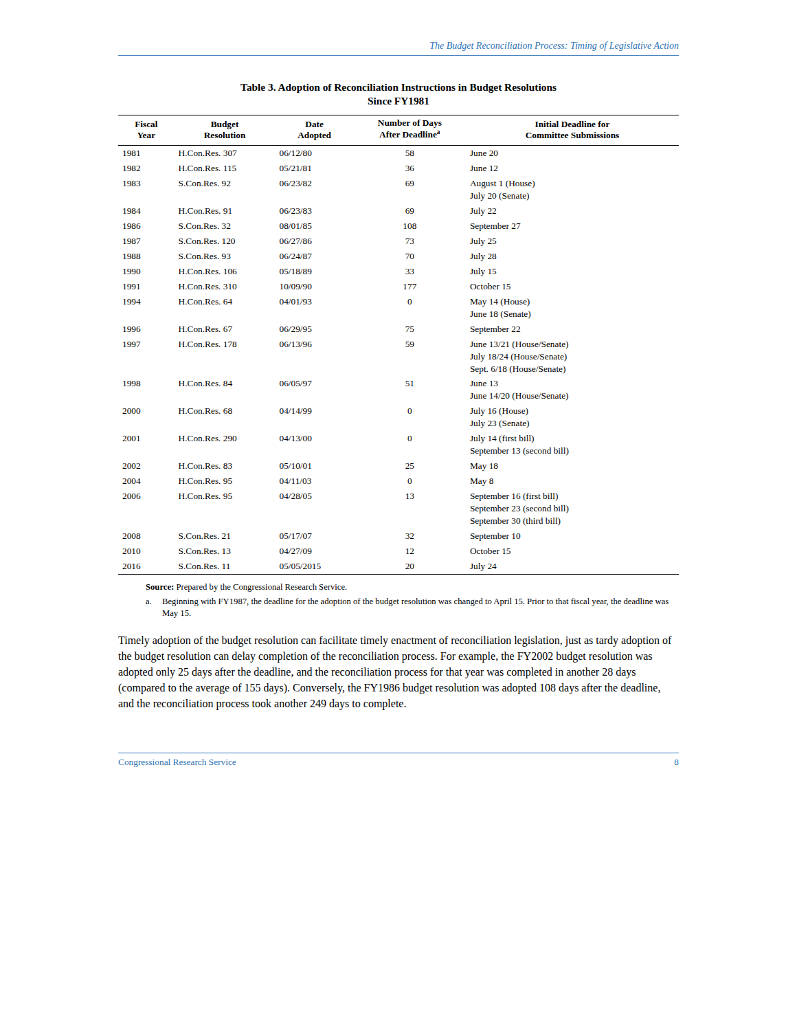The Budget Reconciliation Process: Timing of Legislative Action
Table 3. Adoption of Reconciliation Instructions in Budget Resolutions
Since FY1981
| Fiscal Year | Budget Resolution | Date Adopted | Number of Days After Deadline a | Initial Deadline for Committee Submissions |
| --- | --- | --- | --- | --- |
| 1981 | H.Con.Res. 307 | 06/12/80 | 58 | June 20 |
| 1982 | H.Con.Res. 115 | 05/21/81 | 36 | June 12 |
| 1983 | S.Con.Res. 92 | 06/23/82 | 69 | August 1 (House) July 20 (Senate) |
| 1984 | H.Con.Res. 91 | 06/23/83 | 69 | July 22 |
| 1986 | S.Con.Res. 32 | 08/01/85 | 108 | September 27 |
| 1987 | S.Con.Res. 120 | 06/27/86 | 73 | July 25 |
| 1988 | S.Con.Res. 93 | 06/24/87 | 70 | July 28 |
| 1990 | H.Con.Res. 106 | 05/18/89 | 33 | July 15 |
| 1991 | H.Con.Res. 310 | 10/09/90 | 177 | October 15 |
| 1994 | H.Con.Res. 64 | 04/01/93 | 0 | May 14 (House) June 18 (Senate) |
| 1996 | H.Con.Res. 67 | 06/29/95 | 75 | September 22 |
| 1997 | H.Con.Res. 178 | 06/13/96 | 59 | June 13/21 (House/Senate) July 18/24 (House/Senate) Sept. 6/18 (House/Senate) |
| 1998 | H.Con.Res. 84 | 06/05/97 | 51 | June 13 June 14/20 (House/Senate) |
| 2000 | H.Con.Res. 68 | 04/14/99 | 0 | July 16 (House) July 23 (Senate) |
| 2001 | H.Con.Res. 290 | 04/13/00 | 0 | July 14 (first bill) September 13 (second bill) |
| 2002 | H.Con.Res. 83 | 05/10/01 | 25 | May 18 |
| 2004 | H.Con.Res. 95 | 04/11/03 | 0 | May 8 |
| 2006 | H.Con.Res. 95 | 04/28/05 | 13 | September 16 (first bill) September 23 (second bill) September 30 (third bill) |
| 2008 | S.Con.Res. 21 | 05/17/07 | 32 | September 10 |
| 2010 | S.Con.Res. 13 | 04/27/09 | 12 | October 15 |
| 2016 | S.Con.Res. 11 | 05/05/2015 | 20 | July 24 |
Source: Prepared by the Congressional Research Service.
a.
Beginning with FY1987, the deadline for the adoption of the budget resolution was changed to April 15. Prior to that fiscal year, the deadline was May 15.
Timely adoption of the budget resolution can facilitate timely enactment of reconciliation legislation, just as tardy adoption of the budget resolution can delay completion of the reconciliation process. For example, the FY2002 budget resolution was adopted only 25 days after the deadline, and the reconciliation process for that year was completed in another 28 days (compared to the average of 155 days). Conversely, the FY1986 budget resolution was adopted 108 days after the deadline, and the reconciliation process took another 249 days to complete.
Congressional Research Service 8